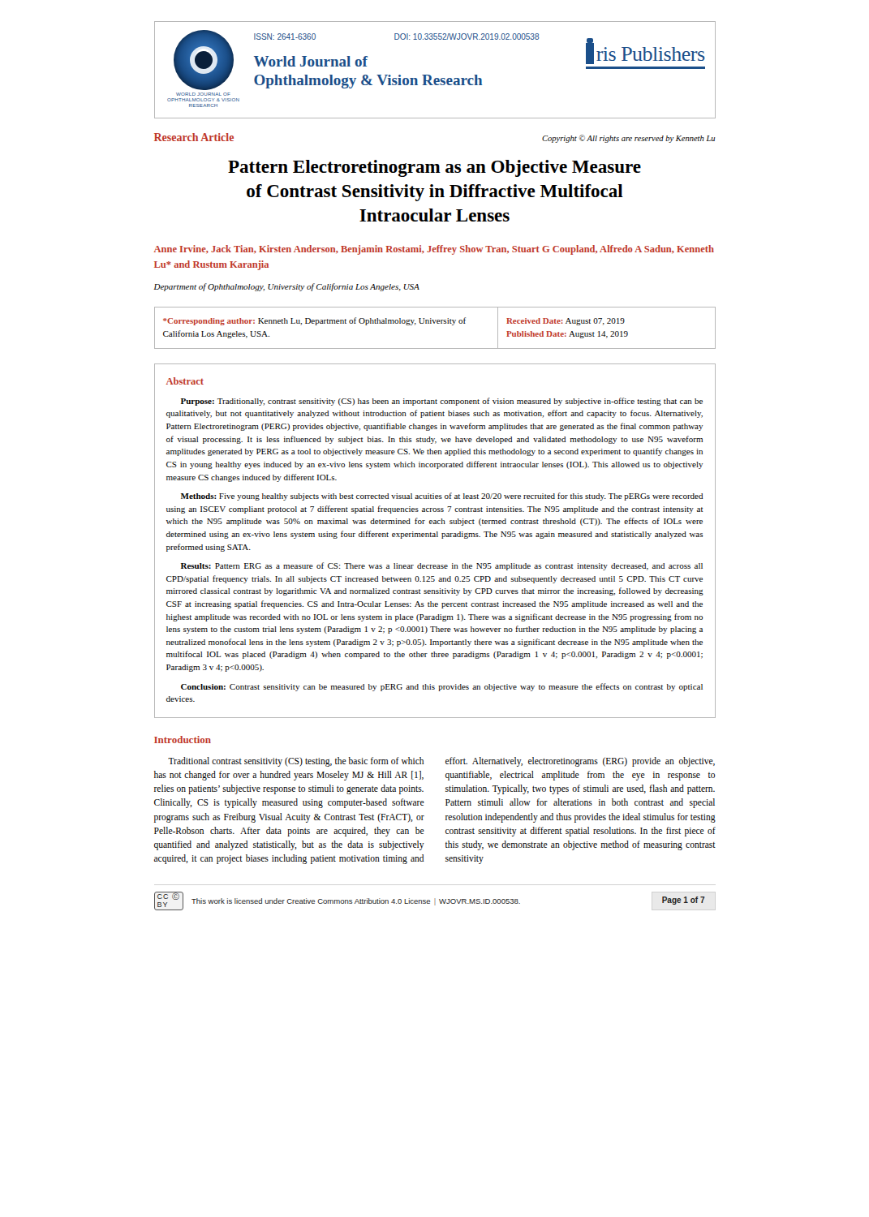World Journal of Ophthalmology & Vision Research
ISSN: 2641-6360 DOI: 10.33552/WJOVR.2019.02.000538
World Journal of
Ophthalmology & Vision Research
ris Publishers
Research Article
Copyright © All rights are reserved by Kenneth Lu
Pattern Electroretinogram as an Objective Measure
of Contrast Sensitivity in Diffractive Multifocal
Intraocular Lenses
Anne Irvine, Jack Tian, Kirsten Anderson, Benjamin Rostami, Jeffrey Show Tran, Stuart G Coupland, Alfredo A Sadun, Kenneth Lu* and Rustum Karanjia
Department of Ophthalmology, University of California Los Angeles, USA
*Corresponding author: Kenneth Lu, Department of Ophthalmology, University of California Los Angeles, USA.
Received Date: August 07, 2019
Published Date: August 14, 2019
Abstract
Purpose: Traditionally, contrast sensitivity (CS) has been an important component of vision measured by subjective in-office testing that can be qualitatively, but not quantitatively analyzed without introduction of patient biases such as motivation, effort and capacity to focus. Alternatively, Pattern Electroretinogram (PERG) provides objective, quantifiable changes in waveform amplitudes that are generated as the final common pathway of visual processing. It is less influenced by subject bias. In this study, we have developed and validated methodology to use N95 waveform amplitudes generated by PERG as a tool to objectively measure CS. We then applied this methodology to a second experiment to quantify changes in CS in young healthy eyes induced by an ex-vivo lens system which incorporated different intraocular lenses (IOL). This allowed us to objectively measure CS changes induced by different IOLs.
Methods: Five young healthy subjects with best corrected visual acuities of at least 20/20 were recruited for this study. The pERGs were recorded using an ISCEV compliant protocol at 7 different spatial frequencies across 7 contrast intensities. The N95 amplitude and the contrast intensity at which the N95 amplitude was 50% on maximal was determined for each subject (termed contrast threshold (CT)). The effects of IOLs were determined using an ex-vivo lens system using four different experimental paradigms. The N95 was again measured and statistically analyzed was preformed using SATA.
Results: Pattern ERG as a measure of CS: There was a linear decrease in the N95 amplitude as contrast intensity decreased, and across all CPD/spatial frequency trials. In all subjects CT increased between 0.125 and 0.25 CPD and subsequently decreased until 5 CPD. This CT curve mirrored classical contrast by logarithmic VA and normalized contrast sensitivity by CPD curves that mirror the increasing, followed by decreasing CSF at increasing spatial frequencies. CS and Intra-Ocular Lenses: As the percent contrast increased the N95 amplitude increased as well and the highest amplitude was recorded with no IOL or lens system in place (Paradigm 1). There was a significant decrease in the N95 progressing from no lens system to the custom trial lens system (Paradigm 1 v 2; p <0.0001) There was however no further reduction in the N95 amplitude by placing a neutralized monofocal lens in the lens system (Paradigm 2 v 3; p>0.05). Importantly there was a significant decrease in the N95 amplitude when the multifocal IOL was placed (Paradigm 4) when compared to the other three paradigms (Paradigm 1 v 4; p<0.0001, Paradigm 2 v 4; p<0.0001; Paradigm 3 v 4; p<0.0005).
Conclusion: Contrast sensitivity can be measured by pERG and this provides an objective way to measure the effects on contrast by optical devices.
Introduction
Traditional contrast sensitivity (CS) testing, the basic form of which has not changed for over a hundred years Moseley MJ & Hill AR [1], relies on patients’ subjective response to stimuli to generate data points. Clinically, CS is typically measured using computer-based software programs such as Freiburg Visual Acuity & Contrast Test (FrACT), or Pelle-Robson charts. After data points are acquired, they can be quantified and analyzed statistically, but as the data is subjectively acquired, it can project biases including patient motivation timing and effort. Alternatively, electroretinograms (ERG) provide an objective, quantifiable, electrical amplitude from the eye in response to stimulation. Typically, two types of stimuli are used, flash and pattern. Pattern stimuli allow for alterations in both contrast and special resolution independently and thus provides the ideal stimulus for testing contrast sensitivity at different spatial resolutions. In the first piece of this study, we demonstrate an objective method of measuring contrast sensitivity
CC Ⓒ
BY
This work is licensed under Creative Commons Attribution 4.0 License|WJOVR.MS.ID.000538.
Page 1 of 7